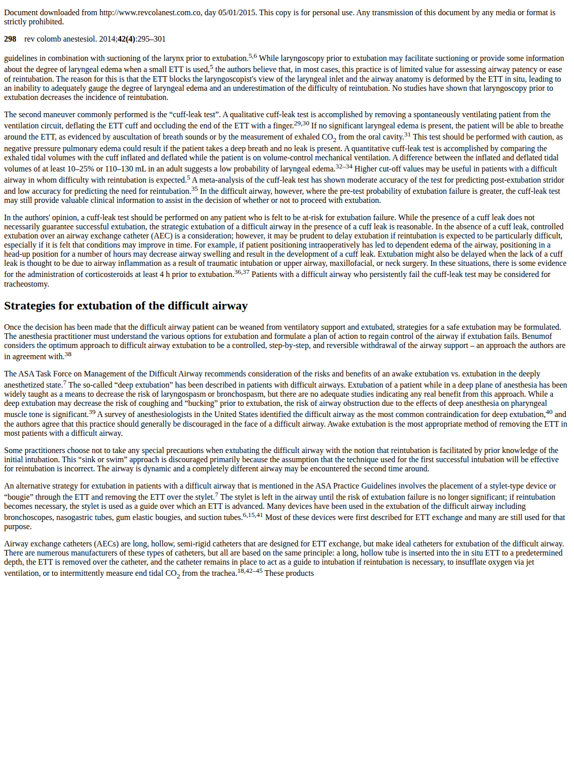Document downloaded from http://www.revcolanest.com.co, day 05/01/2015. This copy is for personal use. Any transmission of this document by any media or format is strictly prohibited.
298 rev colomb anestesiol. 2014;42(4):295–301
guidelines in combination with suctioning of the larynx prior to extubation.5,6 While laryngoscopy prior to extubation may facilitate suctioning or provide some information about the degree of laryngeal edema when a small ETT is used,5 the authors believe that, in most cases, this practice is of limited value for assessing airway patency or ease of reintubation. The reason for this is that the ETT blocks the laryngoscopist's view of the laryngeal inlet and the airway anatomy is deformed by the ETT in situ, leading to an inability to adequately gauge the degree of laryngeal edema and an underestimation of the difficulty of reintubation. No studies have shown that laryngoscopy prior to extubation decreases the incidence of reintubation.
The second maneuver commonly performed is the “cuff-leak test”. A qualitative cuff-leak test is accomplished by removing a spontaneously ventilating patient from the ventilation circuit, deflating the ETT cuff and occluding the end of the ETT with a finger.29,30 If no significant laryngeal edema is present, the patient will be able to breathe around the ETT, as evidenced by auscultation of breath sounds or by the measurement of exhaled CO2 from the oral cavity.31 This test should be performed with caution, as negative pressure pulmonary edema could result if the patient takes a deep breath and no leak is present. A quantitative cuff-leak test is accomplished by comparing the exhaled tidal volumes with the cuff inflated and deflated while the patient is on volume-control mechanical ventilation. A difference between the inflated and deflated tidal volumes of at least 10–25% or 110–130 mL in an adult suggests a low probability of laryngeal edema.32–34 Higher cut-off values may be useful in patients with a difficult airway in whom difficulty with reintubation is expected.5 A meta-analysis of the cuff-leak test has shown moderate accuracy of the test for predicting post-extubation stridor and low accuracy for predicting the need for reintubation.35 In the difficult airway, however, where the pre-test probability of extubation failure is greater, the cuff-leak test may still provide valuable clinical information to assist in the decision of whether or not to proceed with extubation.
In the authors' opinion, a cuff-leak test should be performed on any patient who is felt to be at-risk for extubation failure. While the presence of a cuff leak does not necessarily guarantee successful extubation, the strategic extubation of a difficult airway in the presence of a cuff leak is reasonable. In the absence of a cuff leak, controlled extubation over an airway exchange catheter (AEC) is a consideration; however, it may be prudent to delay extubation if reintubation is expected to be particularly difficult, especially if it is felt that conditions may improve in time. For example, if patient positioning intraoperatively has led to dependent edema of the airway, positioning in a head-up position for a number of hours may decrease airway swelling and result in the development of a cuff leak. Extubation might also be delayed when the lack of a cuff leak is thought to be due to airway inflammation as a result of traumatic intubation or upper airway, maxillofacial, or neck surgery. In these situations, there is some evidence for the administration of corticosteroids at least 4 h prior to extubation.36,37 Patients with a difficult airway who persistently fail the cuff-leak test may be considered for tracheostomy.
Strategies for extubation of the difficult airway
Once the decision has been made that the difficult airway patient can be weaned from ventilatory support and extubated, strategies for a safe extubation may be formulated. The anesthesia practitioner must understand the various options for extubation and formulate a plan of action to regain control of the airway if extubation fails. Benumof considers the optimum approach to difficult airway extubation to be a controlled, step-by-step, and reversible withdrawal of the airway support – an approach the authors are in agreement with.38
The ASA Task Force on Management of the Difficult Airway recommends consideration of the risks and benefits of an awake extubation vs. extubation in the deeply anesthetized state.7 The so-called “deep extubation” has been described in patients with difficult airways. Extubation of a patient while in a deep plane of anesthesia has been widely taught as a means to decrease the risk of laryngospasm or bronchospasm, but there are no adequate studies indicating any real benefit from this approach. While a deep extubation may decrease the risk of coughing and “bucking” prior to extubation, the risk of airway obstruction due to the effects of deep anesthesia on pharyngeal muscle tone is significant.39 A survey of anesthesiologists in the United States identified the difficult airway as the most common contraindication for deep extubation,40 and the authors agree that this practice should generally be discouraged in the face of a difficult airway. Awake extubation is the most appropriate method of removing the ETT in most patients with a difficult airway.
Some practitioners choose not to take any special precautions when extubating the difficult airway with the notion that reintubation is facilitated by prior knowledge of the initial intubation. This “sink or swim” approach is discouraged primarily because the assumption that the technique used for the first successful intubation will be effective for reintubation is incorrect. The airway is dynamic and a completely different airway may be encountered the second time around.
An alternative strategy for extubation in patients with a difficult airway that is mentioned in the ASA Practice Guidelines involves the placement of a stylet-type device or “bougie” through the ETT and removing the ETT over the stylet.7 The stylet is left in the airway until the risk of extubation failure is no longer significant; if reintubation becomes necessary, the stylet is used as a guide over which an ETT is advanced. Many devices have been used in the extubation of the difficult airway including bronchoscopes, nasogastric tubes, gum elastic bougies, and suction tubes.6,15,41 Most of these devices were first described for ETT exchange and many are still used for that purpose.
Airway exchange catheters (AECs) are long, hollow, semi-rigid catheters that are designed for ETT exchange, but make ideal catheters for extubation of the difficult airway. There are numerous manufacturers of these types of catheters, but all are based on the same principle: a long, hollow tube is inserted into the in situ ETT to a predetermined depth, the ETT is removed over the catheter, and the catheter remains in place to act as a guide to intubation if reintubation is necessary, to insufflate oxygen via jet ventilation, or to intermittently measure end tidal CO2 from the trachea.18,42–45 These products